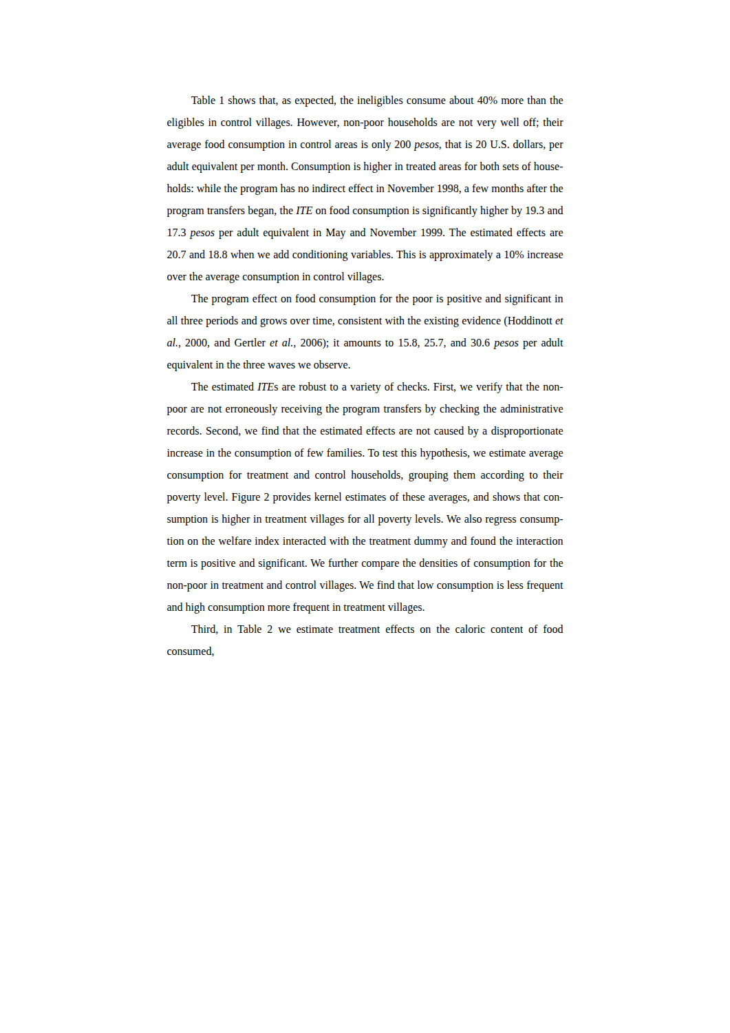Table 1 shows that, as expected, the ineligibles consume about 40% more than the eligibles in control villages. However, non-poor households are not very well off; their average food consumption in control areas is only 200 pesos, that is 20 U.S. dollars, per adult equivalent per month. Consumption is higher in treated areas for both sets of households: while the program has no indirect effect in November 1998, a few months after the program transfers began, the ITE on food consumption is significantly higher by 19.3 and 17.3 pesos per adult equivalent in May and November 1999. The estimated effects are 20.7 and 18.8 when we add conditioning variables. This is approximately a 10% increase over the average consumption in control villages.
The program effect on food consumption for the poor is positive and significant in all three periods and grows over time, consistent with the existing evidence (Hoddinott et al., 2000, and Gertler et al., 2006); it amounts to 15.8, 25.7, and 30.6 pesos per adult equivalent in the three waves we observe.
The estimated ITEs are robust to a variety of checks. First, we verify that the non-poor are not erroneously receiving the program transfers by checking the administrative records. Second, we find that the estimated effects are not caused by a disproportionate increase in the consumption of few families. To test this hypothesis, we estimate average consumption for treatment and control households, grouping them according to their poverty level. Figure 2 provides kernel estimates of these averages, and shows that consumption is higher in treatment villages for all poverty levels. We also regress consumption on the welfare index interacted with the treatment dummy and found the interaction term is positive and significant. We further compare the densities of consumption for the non-poor in treatment and control villages. We find that low consumption is less frequent and high consumption more frequent in treatment villages.
Third, in Table 2 we estimate treatment effects on the caloric content of food consumed,